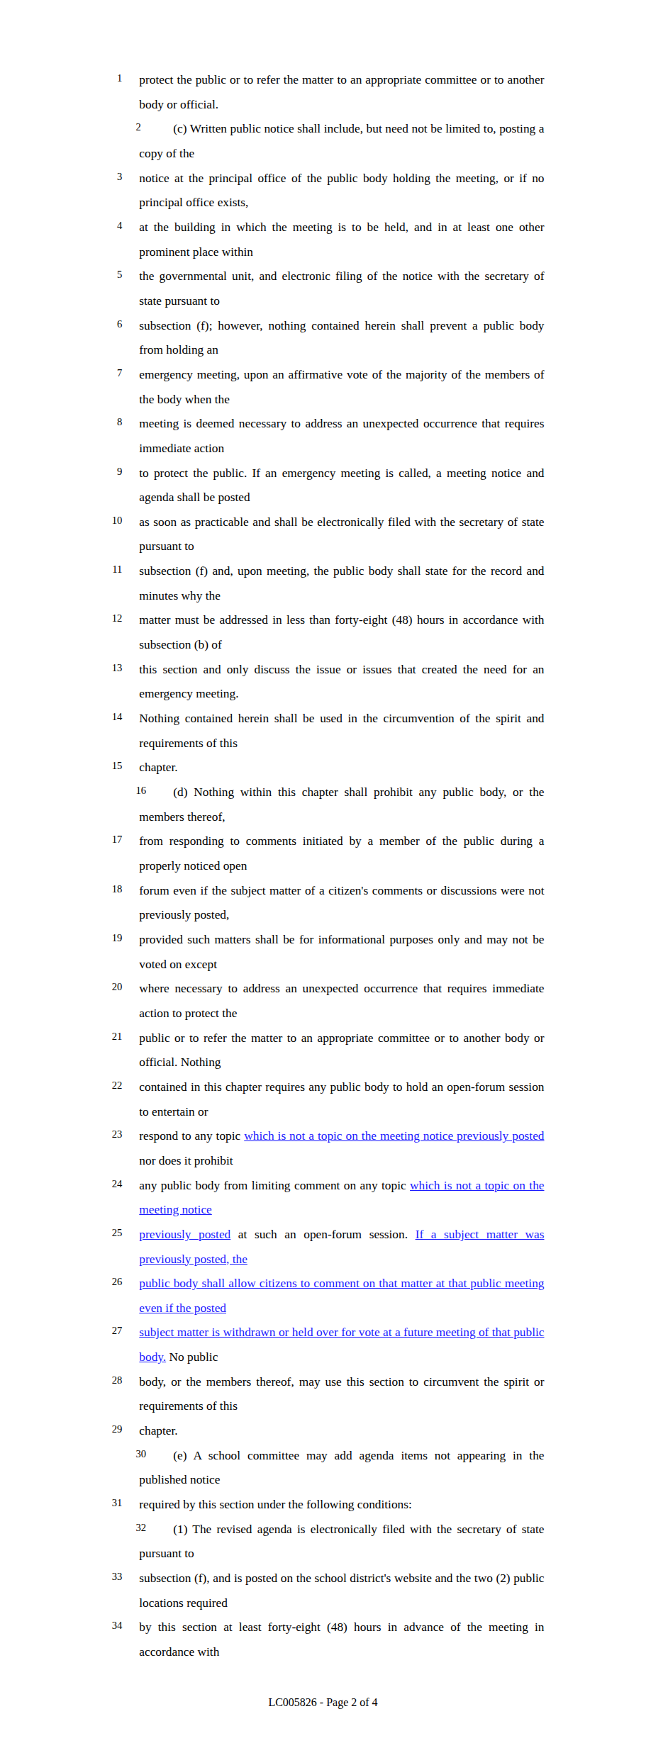protect the public or to refer the matter to an appropriate committee or to another body or official.
(c) Written public notice shall include, but need not be limited to, posting a copy of the
notice at the principal office of the public body holding the meeting, or if no principal office exists,
at the building in which the meeting is to be held, and in at least one other prominent place within
the governmental unit, and electronic filing of the notice with the secretary of state pursuant to
subsection (f); however, nothing contained herein shall prevent a public body from holding an
emergency meeting, upon an affirmative vote of the majority of the members of the body when the
meeting is deemed necessary to address an unexpected occurrence that requires immediate action
to protect the public. If an emergency meeting is called, a meeting notice and agenda shall be posted
as soon as practicable and shall be electronically filed with the secretary of state pursuant to
subsection (f) and, upon meeting, the public body shall state for the record and minutes why the
matter must be addressed in less than forty-eight (48) hours in accordance with subsection (b) of
this section and only discuss the issue or issues that created the need for an emergency meeting.
Nothing contained herein shall be used in the circumvention of the spirit and requirements of this
chapter.
(d) Nothing within this chapter shall prohibit any public body, or the members thereof,
from responding to comments initiated by a member of the public during a properly noticed open
forum even if the subject matter of a citizen's comments or discussions were not previously posted,
provided such matters shall be for informational purposes only and may not be voted on except
where necessary to address an unexpected occurrence that requires immediate action to protect the
public or to refer the matter to an appropriate committee or to another body or official. Nothing
contained in this chapter requires any public body to hold an open-forum session to entertain or
respond to any topic which is not a topic on the meeting notice previously posted nor does it prohibit
any public body from limiting comment on any topic which is not a topic on the meeting notice
previously posted at such an open-forum session. If a subject matter was previously posted, the
public body shall allow citizens to comment on that matter at that public meeting even if the posted
subject matter is withdrawn or held over for vote at a future meeting of that public body. No public
body, or the members thereof, may use this section to circumvent the spirit or requirements of this
chapter.
(e) A school committee may add agenda items not appearing in the published notice
required by this section under the following conditions:
(1) The revised agenda is electronically filed with the secretary of state pursuant to
subsection (f), and is posted on the school district's website and the two (2) public locations required
by this section at least forty-eight (48) hours in advance of the meeting in accordance with
LC005826 - Page 2 of 4